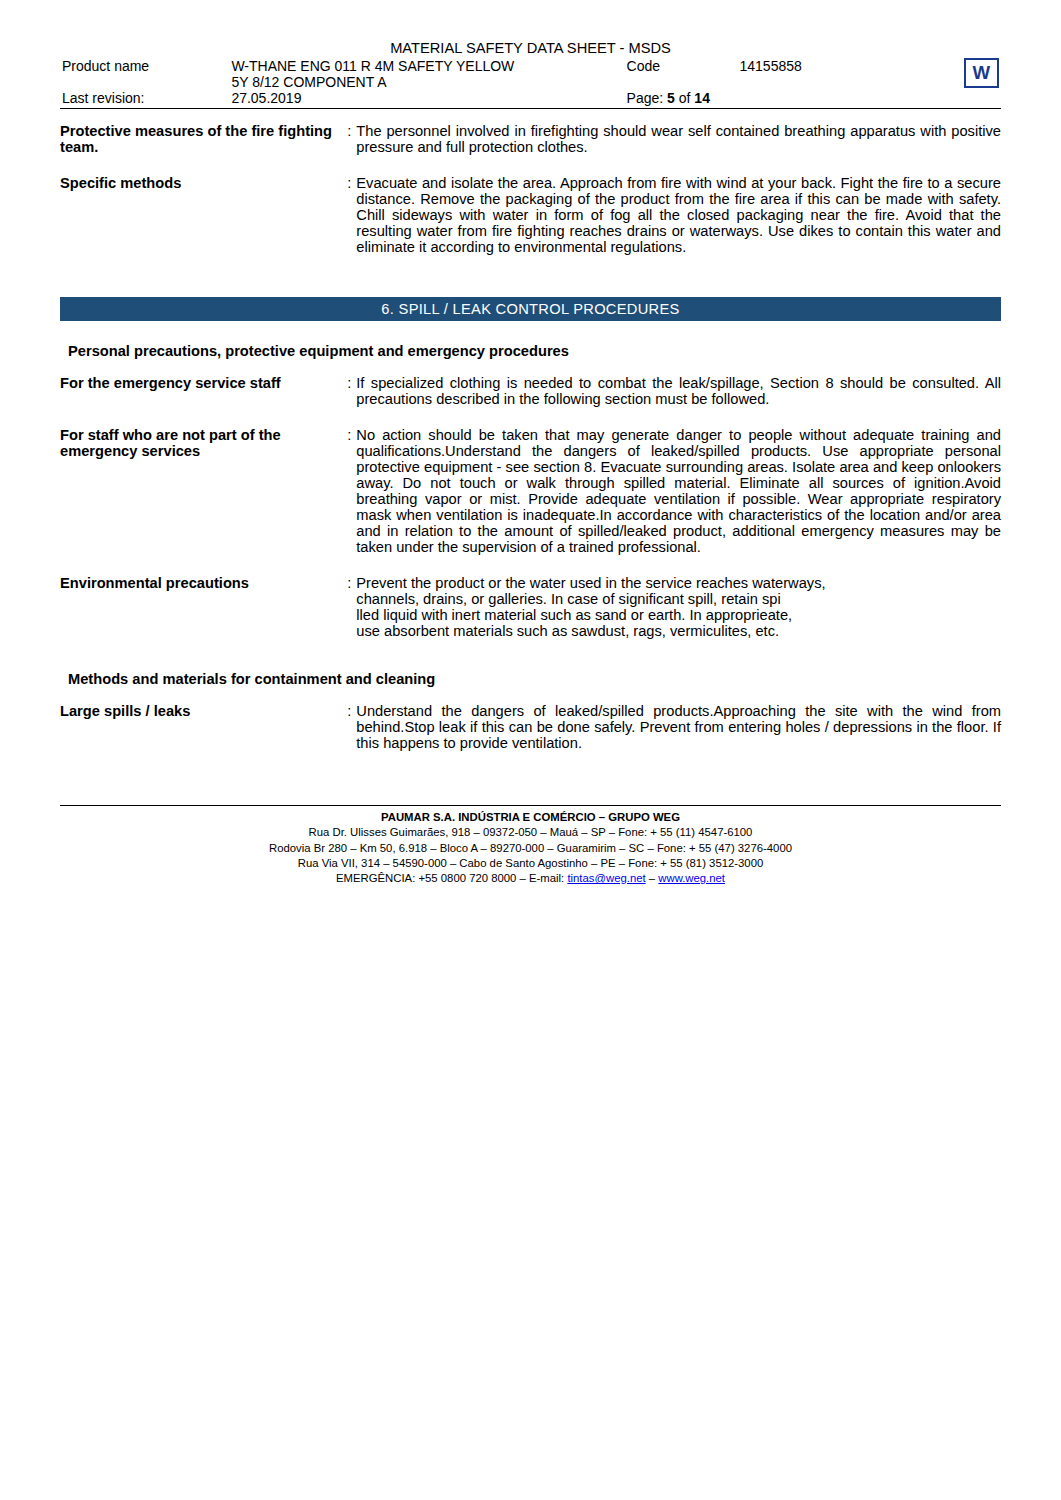MATERIAL SAFETY DATA SHEET - MSDS
| Product name | W-THANE ENG 011 R 4M SAFETY YELLOW 5Y 8/12 COMPONENT A | Code | 14155858 | W |
| Last revision: | 27.05.2019 | Page: 5 of 14 |
| Protective measures of the fire fighting team. | : | The personnel involved in firefighting should wear self contained breathing apparatus with positive pressure and full protection clothes. |
| Specific methods | : | Evacuate and isolate the area. Approach from fire with wind at your back. Fight the fire to a secure distance. Remove the packaging of the product from the fire area if this can be made with safety. Chill sideways with water in form of fog all the closed packaging near the fire. Avoid that the resulting water from fire fighting reaches drains or waterways. Use dikes to contain this water and eliminate it according to environmental regulations. |
6. SPILL / LEAK CONTROL PROCEDURES
Personal precautions, protective equipment and emergency procedures
| For the emergency service staff | : | If specialized clothing is needed to combat the leak/spillage, Section 8 should be consulted. All precautions described in the following section must be followed. |
| For staff who are not part of the emergency services | : | No action should be taken that may generate danger to people without adequate training and qualifications.Understand the dangers of leaked/spilled products. Use appropriate personal protective equipment - see section 8. Evacuate surrounding areas. Isolate area and keep onlookers away. Do not touch or walk through spilled material. Eliminate all sources of ignition.Avoid breathing vapor or mist. Provide adequate ventilation if possible. Wear appropriate respiratory mask when ventilation is inadequate.In accordance with characteristics of the location and/or area and in relation to the amount of spilled/leaked product, additional emergency measures may be taken under the supervision of a trained professional. |
| Environmental precautions | : | Prevent the product or the water used in the service reaches waterways, channels, drains, or galleries. In case of significant spill, retain spi lled liquid with inert material such as sand or earth. In approprieate, use absorbent materials such as sawdust, rags, vermiculites, etc. |
Methods and materials for containment and cleaning
| Large spills / leaks | : | Understand the dangers of leaked/spilled products.Approaching the site with the wind from behind.Stop leak if this can be done safely. Prevent from entering holes / depressions in the floor. If this happens to provide ventilation. |
PAUMAR S.A. INDÚSTRIA E COMÉRCIO – GRUPO WEG
Rua Dr. Ulisses Guimarães, 918 – 09372-050 – Mauá – SP – Fone: + 55 (11) 4547-6100
Rodovia Br 280 – Km 50, 6.918 – Bloco A – 89270-000 – Guaramirim – SC – Fone: + 55 (47) 3276-4000
Rua Via VII, 314 – 54590-000 – Cabo de Santo Agostinho – PE – Fone: + 55 (81) 3512-3000
EMERGÊNCIA: +55 0800 720 8000 – E-mail: tintas@weg.net – www.weg.net